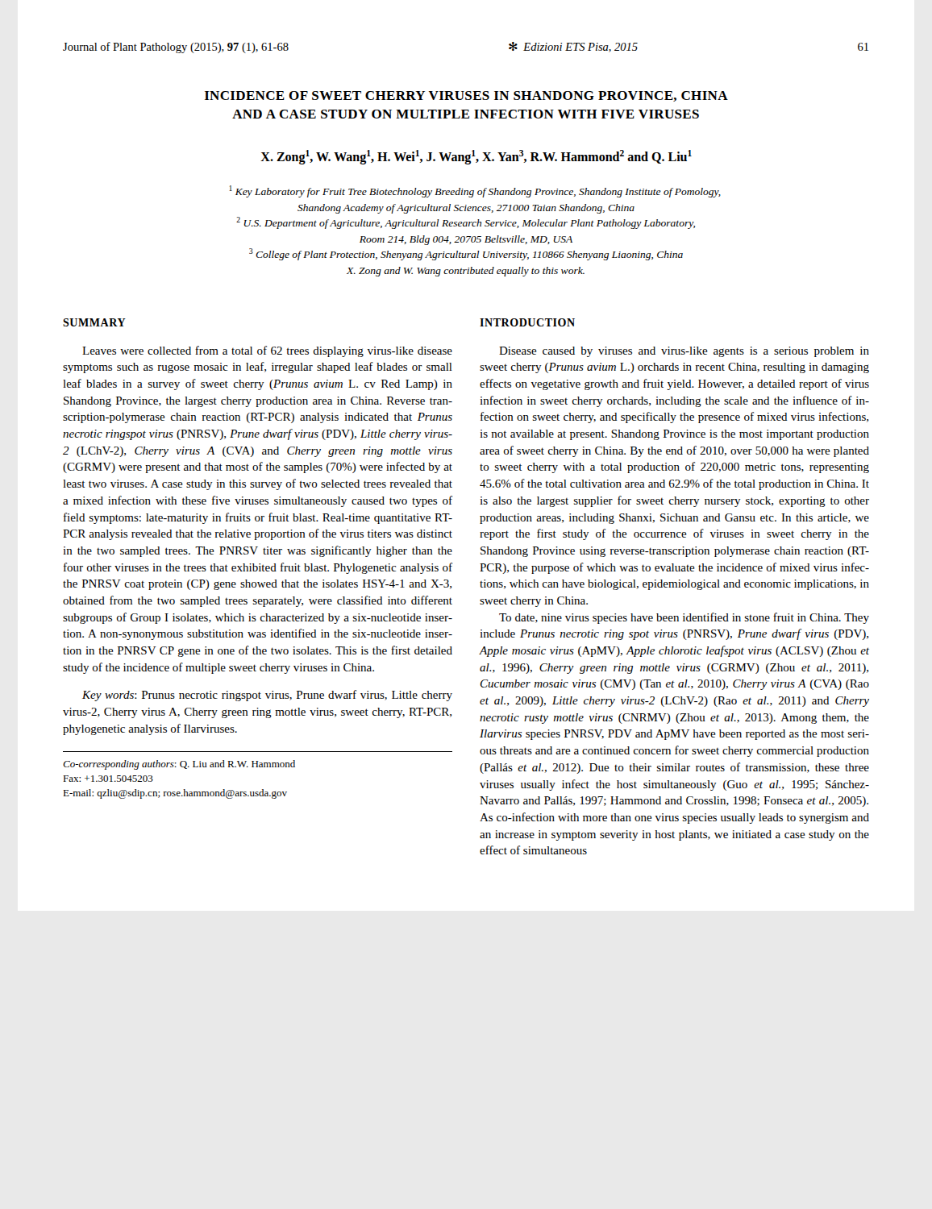Journal of Plant Pathology (2015), 97 (1), 61-68 Edizioni ETS Pisa, 2015 61
Incidence of sweet cherry viruses in Shandong Province, China
and a case study on multiple infection with five viruses
X. Zong1, W. Wang1, H. Wei1, J. Wang1, X. Yan3, R.W. Hammond2 and Q. Liu1
1 Key Laboratory for Fruit Tree Biotechnology Breeding of Shandong Province, Shandong Institute of Pomology,
Shandong Academy of Agricultural Sciences, 271000 Taian Shandong, China
2 U.S. Department of Agriculture, Agricultural Research Service, Molecular Plant Pathology Laboratory,
Room 214, Bldg 004, 20705 Beltsville, MD, USA
3 College of Plant Protection, Shenyang Agricultural University, 110866 Shenyang Liaoning, China
X. Zong and W. Wang contributed equally to this work.
Summary
Leaves were collected from a total of 62 trees displaying virus-like disease symptoms such as rugose mosaic in leaf, irregular shaped leaf blades or small leaf blades in a survey of sweet cherry (Prunus avium L. cv Red Lamp) in Shandong Province, the largest cherry production area in China. Reverse transcription-polymerase chain reaction (RT-PCR) analysis indicated that Prunus necrotic ringspot virus (PNRSV), Prune dwarf virus (PDV), Little cherry virus-2 (LChV-2), Cherry virus A (CVA) and Cherry green ring mottle virus (CGRMV) were present and that most of the samples (70%) were infected by at least two viruses. A case study in this survey of two selected trees revealed that a mixed infection with these five viruses simultaneously caused two types of field symptoms: late-maturity in fruits or fruit blast. Real-time quantitative RT-PCR analysis revealed that the relative proportion of the virus titers was distinct in the two sampled trees. The PNRSV titer was significantly higher than the four other viruses in the trees that exhibited fruit blast. Phylogenetic analysis of the PNRSV coat protein (CP) gene showed that the isolates HSY-4-1 and X-3, obtained from the two sampled trees separately, were classified into different subgroups of Group I isolates, which is characterized by a six-nucleotide insertion. A non-synonymous substitution was identified in the six-nucleotide insertion in the PNRSV CP gene in one of the two isolates. This is the first detailed study of the incidence of multiple sweet cherry viruses in China.
Key words: Prunus necrotic ringspot virus, Prune dwarf virus, Little cherry virus-2, Cherry virus A, Cherry green ring mottle virus, sweet cherry, RT-PCR, phylogenetic analysis of Ilarviruses.
Co-corresponding authors: Q. Liu and R.W. Hammond
Fax: +1.301.5045203
E-mail: qzliu@sdip.cn; rose.hammond@ars.usda.gov
Introduction
Disease caused by viruses and virus-like agents is a serious problem in sweet cherry (Prunus avium L.) orchards in recent China, resulting in damaging effects on vegetative growth and fruit yield. However, a detailed report of virus infection in sweet cherry orchards, including the scale and the influence of infection on sweet cherry, and specifically the presence of mixed virus infections, is not available at present. Shandong Province is the most important production area of sweet cherry in China. By the end of 2010, over 50,000 ha were planted to sweet cherry with a total production of 220,000 metric tons, representing 45.6% of the total cultivation area and 62.9% of the total production in China. It is also the largest supplier for sweet cherry nursery stock, exporting to other production areas, including Shanxi, Sichuan and Gansu etc. In this article, we report the first study of the occurrence of viruses in sweet cherry in the Shandong Province using reverse-transcription polymerase chain reaction (RT-PCR), the purpose of which was to evaluate the incidence of mixed virus infections, which can have biological, epidemiological and economic implications, in sweet cherry in China.
To date, nine virus species have been identified in stone fruit in China. They include Prunus necrotic ring spot virus (PNRSV), Prune dwarf virus (PDV), Apple mosaic virus (ApMV), Apple chlorotic leafspot virus (ACLSV) (Zhou et al., 1996), Cherry green ring mottle virus (CGRMV) (Zhou et al., 2011), Cucumber mosaic virus (CMV) (Tan et al., 2010), Cherry virus A (CVA) (Rao et al., 2009), Little cherry virus-2 (LChV-2) (Rao et al., 2011) and Cherry necrotic rusty mottle virus (CNRMV) (Zhou et al., 2013). Among them, the Ilarvirus species PNRSV, PDV and ApMV have been reported as the most serious threats and are a continued concern for sweet cherry commercial production (Pallás et al., 2012). Due to their similar routes of transmission, these three viruses usually infect the host simultaneously (Guo et al., 1995; Sánchez-Navarro and Pallás, 1997; Hammond and Crosslin, 1998; Fonseca et al., 2005). As co-infection with more than one virus species usually leads to synergism and an increase in symptom severity in host plants, we initiated a case study on the effect of simultaneous